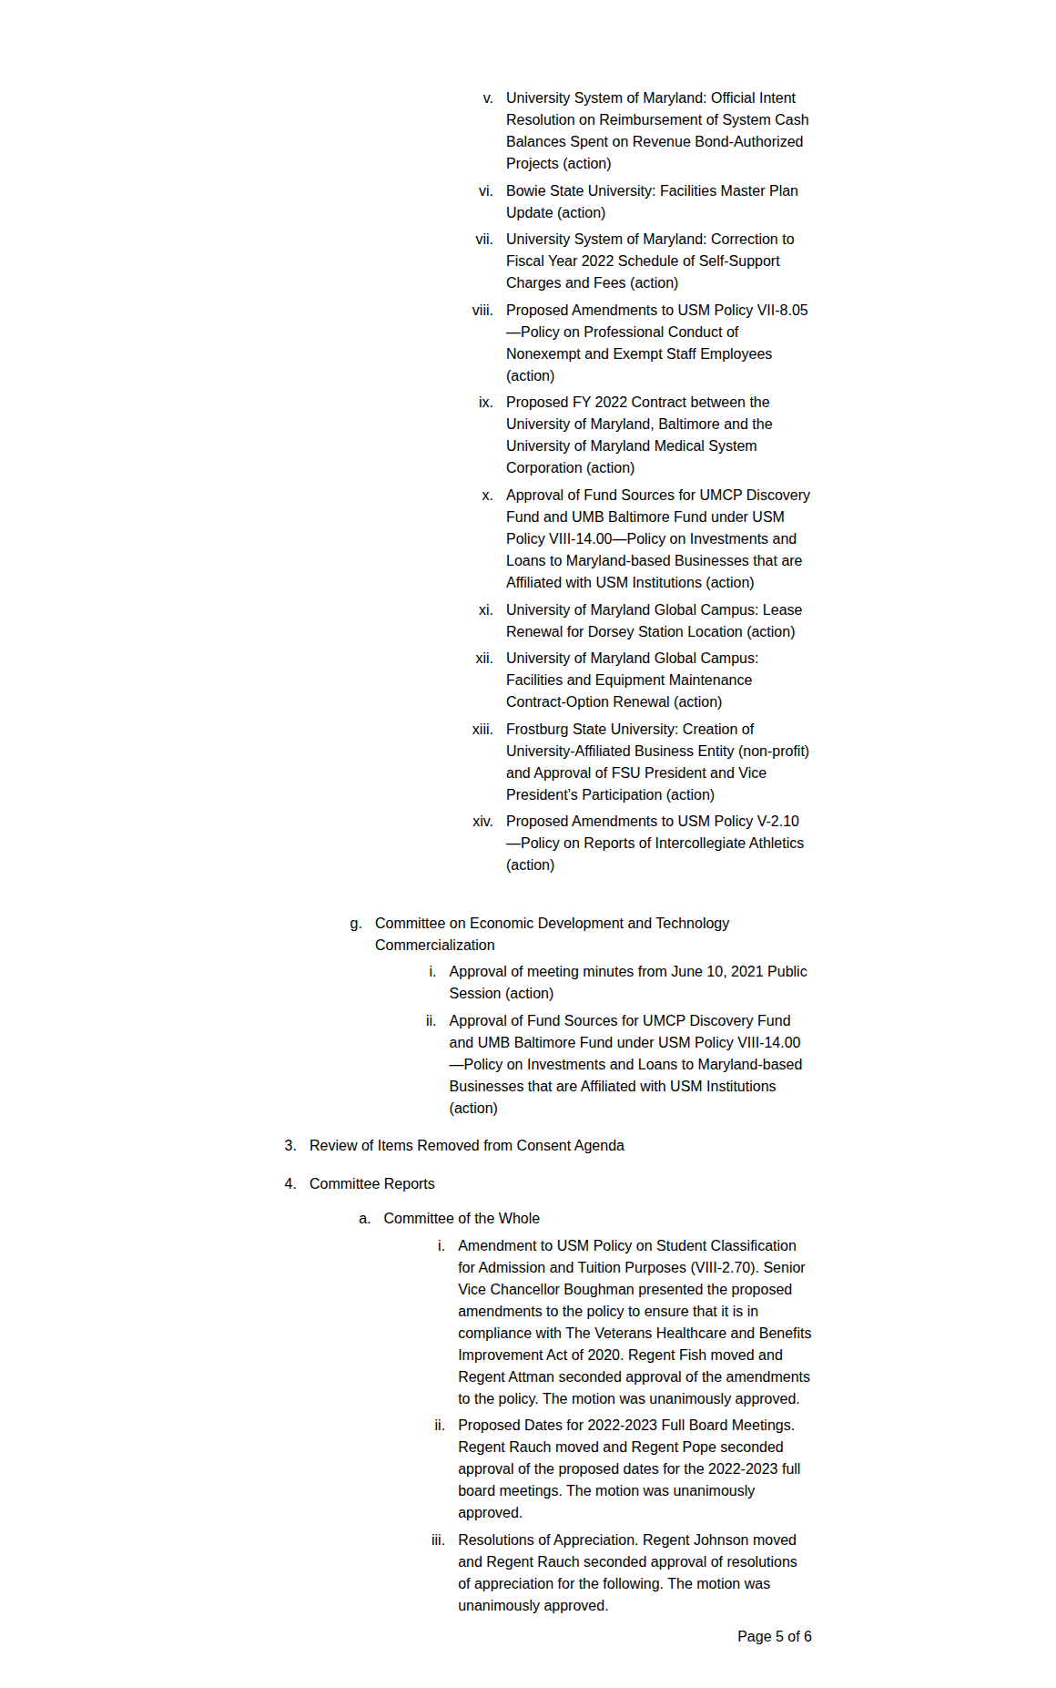University System of Maryland: Official Intent Resolution on Reimbursement of System Cash Balances Spent on Revenue Bond-Authorized Projects (action)
Bowie State University: Facilities Master Plan Update (action)
University System of Maryland: Correction to Fiscal Year 2022 Schedule of Self-Support Charges and Fees (action)
Proposed Amendments to USM Policy VII-8.05—Policy on Professional Conduct of Nonexempt and Exempt Staff Employees (action)
Proposed FY 2022 Contract between the University of Maryland, Baltimore and the University of Maryland Medical System Corporation (action)
Approval of Fund Sources for UMCP Discovery Fund and UMB Baltimore Fund under USM Policy VIII-14.00—Policy on Investments and Loans to Maryland-based Businesses that are Affiliated with USM Institutions (action)
University of Maryland Global Campus: Lease Renewal for Dorsey Station Location (action)
University of Maryland Global Campus: Facilities and Equipment Maintenance Contract-Option Renewal (action)
Frostburg State University: Creation of University-Affiliated Business Entity (non-profit) and Approval of FSU President and Vice President’s Participation (action)
Proposed Amendments to USM Policy V-2.10—Policy on Reports of Intercollegiate Athletics (action)
Committee on Economic Development and Technology Commercialization
Approval of meeting minutes from June 10, 2021 Public Session (action)
Approval of Fund Sources for UMCP Discovery Fund and UMB Baltimore Fund under USM Policy VIII-14.00—Policy on Investments and Loans to Maryland-based Businesses that are Affiliated with USM Institutions (action)
Review of Items Removed from Consent Agenda
Committee Reports
Committee of the Whole
Amendment to USM Policy on Student Classification for Admission and Tuition Purposes (VIII-2.70). Senior Vice Chancellor Boughman presented the proposed amendments to the policy to ensure that it is in compliance with The Veterans Healthcare and Benefits Improvement Act of 2020. Regent Fish moved and Regent Attman seconded approval of the amendments to the policy. The motion was unanimously approved.
Proposed Dates for 2022-2023 Full Board Meetings. Regent Rauch moved and Regent Pope seconded approval of the proposed dates for the 2022-2023 full board meetings. The motion was unanimously approved.
Resolutions of Appreciation. Regent Johnson moved and Regent Rauch seconded approval of resolutions of appreciation for the following. The motion was unanimously approved.
Page 5 of 6